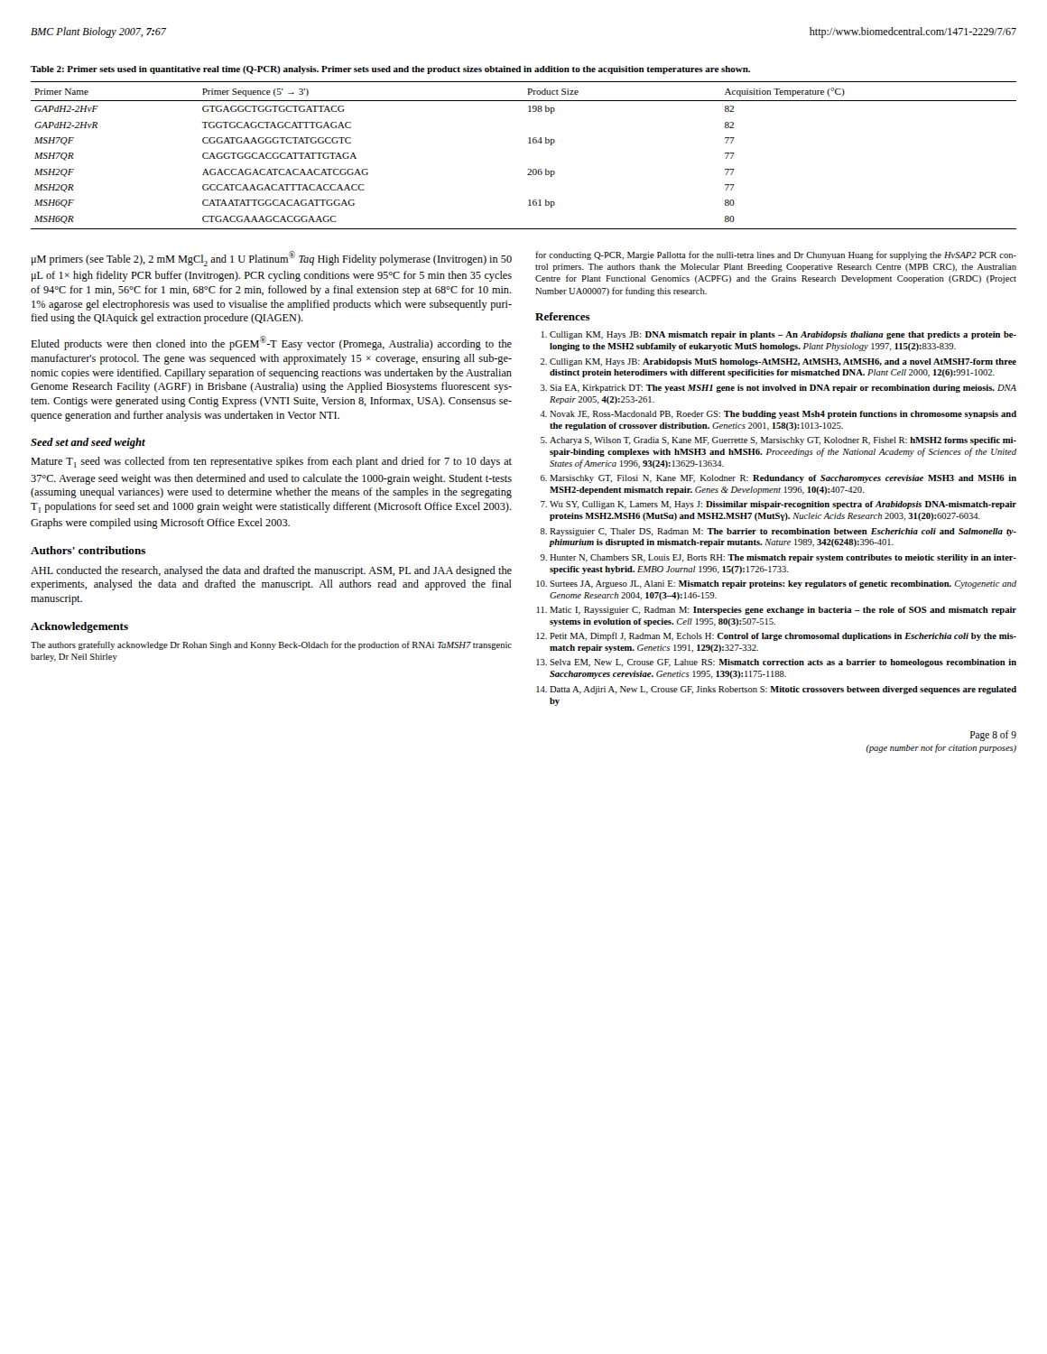BMC Plant Biology 2007, 7: 67
http://www.biomedcentral.com/1471-2229/7/67
Table 2: Primer sets used in quantitative real time (Q-PCR) analysis. Primer sets used and the product sizes obtained in addition to the acquisition temperatures are shown.
| Primer Name | Primer Sequence (5' → 3') | Product Size | Acquisition Temperature (°C) |
| --- | --- | --- | --- |
| GAPdH2-2HvF | GTGAGGCTGGTGCTGATTACG | 198 bp | 82 |
| GAPdH2-2HvR | TGGTGCAGCTAGCATTTGAGAC | | 82 |
| MSH7QF | CGGATGAAGGGTCTATGGCGTC | 164 bp | 77 |
| MSH7QR | CAGGTGGCACGCATTATTGTAGA | | 77 |
| MSH2QF | AGACCAGACATCACAACATCGGAG | 206 bp | 77 |
| MSH2QR | GCCATCAAGACATTTACACCAACC | | 77 |
| MSH6QF | CATAATATTGGCACAGATTGGAG | 161 bp | 80 |
| MSH6QR | CTGACGAAAGCACGGAAGC | | 80 |
μM primers (see Table 2), 2 mM MgCl2 and 1 U Platinum® Taq High Fidelity polymerase (Invitrogen) in 50 μL of 1× high fidelity PCR buffer (Invitrogen). PCR cycling conditions were 95°C for 5 min then 35 cycles of 94°C for 1 min, 56°C for 1 min, 68°C for 2 min, followed by a final extension step at 68°C for 10 min. 1% agarose gel electrophoresis was used to visualise the amplified products which were subsequently purified using the QIAquick gel extraction procedure (QIAGEN).
Eluted products were then cloned into the pGEM®-T Easy vector (Promega, Australia) according to the manufacturer's protocol. The gene was sequenced with approximately 15 × coverage, ensuring all sub-genomic copies were identified. Capillary separation of sequencing reactions was undertaken by the Australian Genome Research Facility (AGRF) in Brisbane (Australia) using the Applied Biosystems fluorescent system. Contigs were generated using Contig Express (VNTI Suite, Version 8, Informax, USA). Consensus sequence generation and further analysis was undertaken in Vector NTI.
Seed set and seed weight
Mature T1 seed was collected from ten representative spikes from each plant and dried for 7 to 10 days at 37°C. Average seed weight was then determined and used to calculate the 1000-grain weight. Student t-tests (assuming unequal variances) were used to determine whether the means of the samples in the segregating T1 populations for seed set and 1000 grain weight were statistically different (Microsoft Office Excel 2003). Graphs were compiled using Microsoft Office Excel 2003.
Authors' contributions
AHL conducted the research, analysed the data and drafted the manuscript. ASM, PL and JAA designed the experiments, analysed the data and drafted the manuscript. All authors read and approved the final manuscript.
Acknowledgements
The authors gratefully acknowledge Dr Rohan Singh and Konny Beck-Oldach for the production of RNAi TaMSH7 transgenic barley, Dr Neil Shirley
for conducting Q-PCR, Margie Pallotta for the nulli-tetra lines and Dr Chunyuan Huang for supplying the HvSAP2 PCR control primers. The authors thank the Molecular Plant Breeding Cooperative Research Centre (MPB CRC), the Australian Centre for Plant Functional Genomics (ACPFG) and the Grains Research Development Cooperation (GRDC) (Project Number UA00007) for funding this research.
References
Culligan KM, Hays JB: DNA mismatch repair in plants – An Arabidopsis thaliana gene that predicts a protein belonging to the MSH2 subfamily of eukaryotic MutS homologs. Plant Physiology 1997, 115(2): 833-839.
Culligan KM, Hays JB: Arabidopsis MutS homologs-AtMSH2, AtMSH3, AtMSH6, and a novel AtMSH7-form three distinct protein heterodimers with different specificities for mismatched DNA. Plant Cell 2000, 12(6): 991-1002.
Sia EA, Kirkpatrick DT: The yeast MSH1 gene is not involved in DNA repair or recombination during meiosis. DNA Repair 2005, 4(2): 253-261.
Novak JE, Ross-Macdonald PB, Roeder GS: The budding yeast Msh4 protein functions in chromosome synapsis and the regulation of crossover distribution. Genetics 2001, 158(3): 1013-1025.
Acharya S, Wilson T, Gradia S, Kane MF, Guerrette S, Marsischky GT, Kolodner R, Fishel R: hMSH2 forms specific mispair-binding complexes with hMSH3 and hMSH6. Proceedings of the National Academy of Sciences of the United States of America 1996, 93(24): 13629-13634.
Marsischky GT, Filosi N, Kane MF, Kolodner R: Redundancy of Saccharomyces cerevisiae MSH3 and MSH6 in MSH2-dependent mismatch repair. Genes & Development 1996, 10(4): 407-420.
Wu SY, Culligan K, Lamers M, Hays J: Dissimilar mispair-recognition spectra of Arabidopsis DNA-mismatch-repair proteins MSH2.MSH6 (MutSα) and MSH2.MSH7 (MutSγ). Nucleic Acids Research 2003, 31(20): 6027-6034.
Rayssiguier C, Thaler DS, Radman M: The barrier to recombination between Escherichia coli and Salmonella typhimurium is disrupted in mismatch-repair mutants. Nature 1989, 342(6248): 396-401.
Hunter N, Chambers SR, Louis EJ, Borts RH: The mismatch repair system contributes to meiotic sterility in an interspecific yeast hybrid. EMBO Journal 1996, 15(7): 1726-1733.
Surtees JA, Argueso JL, Alani E: Mismatch repair proteins: key regulators of genetic recombination. Cytogenetic and Genome Research 2004, 107(3–4): 146-159.
Matic I, Rayssiguier C, Radman M: Interspecies gene exchange in bacteria – the role of SOS and mismatch repair systems in evolution of species. Cell 1995, 80(3): 507-515.
Petit MA, Dimpfl J, Radman M, Echols H: Control of large chromosomal duplications in Escherichia coli by the mismatch repair system. Genetics 1991, 129(2): 327-332.
Selva EM, New L, Crouse GF, Lahue RS: Mismatch correction acts as a barrier to homeologous recombination in Saccharomyces cerevisiae. Genetics 1995, 139(3): 1175-1188.
Datta A, Adjiri A, New L, Crouse GF, Jinks Robertson S: Mitotic crossovers between diverged sequences are regulated by
Page 8 of 9
(page number not for citation purposes)